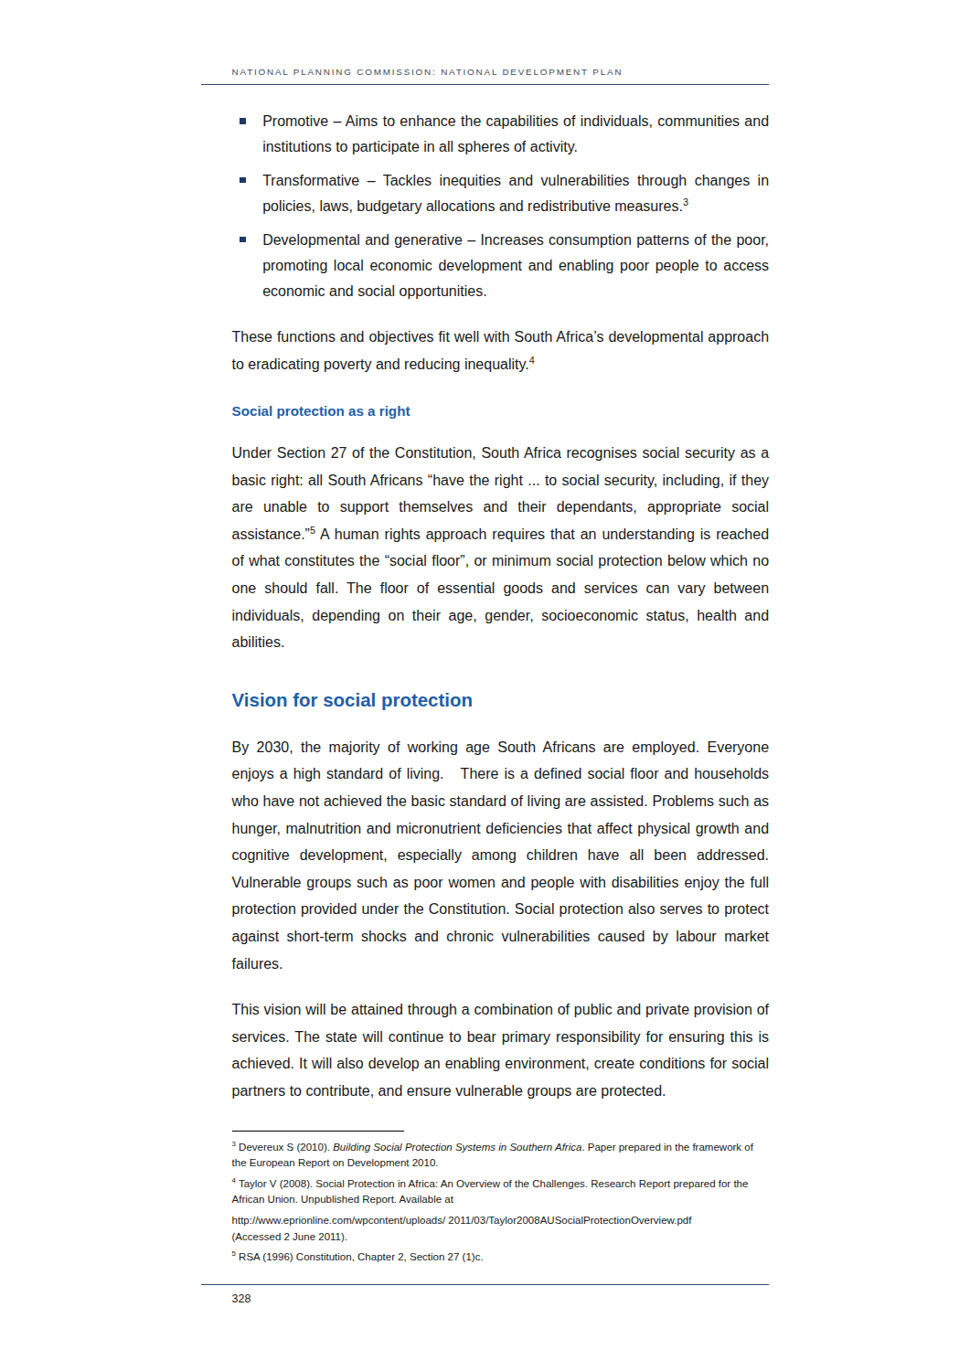National Planning Commission: National Development Plan
Promotive – Aims to enhance the capabilities of individuals, communities and institutions to participate in all spheres of activity.
Transformative – Tackles inequities and vulnerabilities through changes in policies, laws, budgetary allocations and redistributive measures.3
Developmental and generative – Increases consumption patterns of the poor, promoting local economic development and enabling poor people to access economic and social opportunities.
These functions and objectives fit well with South Africa’s developmental approach to eradicating poverty and reducing inequality.4
Social protection as a right
Under Section 27 of the Constitution, South Africa recognises social security as a basic right: all South Africans “have the right ... to social security, including, if they are unable to support themselves and their dependants, appropriate social assistance.”5 A human rights approach requires that an understanding is reached of what constitutes the “social floor”, or minimum social protection below which no one should fall. The floor of essential goods and services can vary between individuals, depending on their age, gender, socioeconomic status, health and abilities.
Vision for social protection
By 2030, the majority of working age South Africans are employed. Everyone enjoys a high standard of living. There is a defined social floor and households who have not achieved the basic standard of living are assisted. Problems such as hunger, malnutrition and micronutrient deficiencies that affect physical growth and cognitive development, especially among children have all been addressed. Vulnerable groups such as poor women and people with disabilities enjoy the full protection provided under the Constitution. Social protection also serves to protect against short-term shocks and chronic vulnerabilities caused by labour market failures.
This vision will be attained through a combination of public and private provision of services. The state will continue to bear primary responsibility for ensuring this is achieved. It will also develop an enabling environment, create conditions for social partners to contribute, and ensure vulnerable groups are protected.
3 Devereux S (2010). Building Social Protection Systems in Southern Africa. Paper prepared in the framework of the European Report on Development 2010.
4 Taylor V (2008). Social Protection in Africa: An Overview of the Challenges. Research Report prepared for the African Union. Unpublished Report. Available at
http://www.eprionline.com/wpcontent/uploads/ 2011/03/Taylor2008AUSocialProtectionOverview.pdf
(Accessed 2 June 2011).
5 RSA (1996) Constitution, Chapter 2, Section 27 (1)c.
328